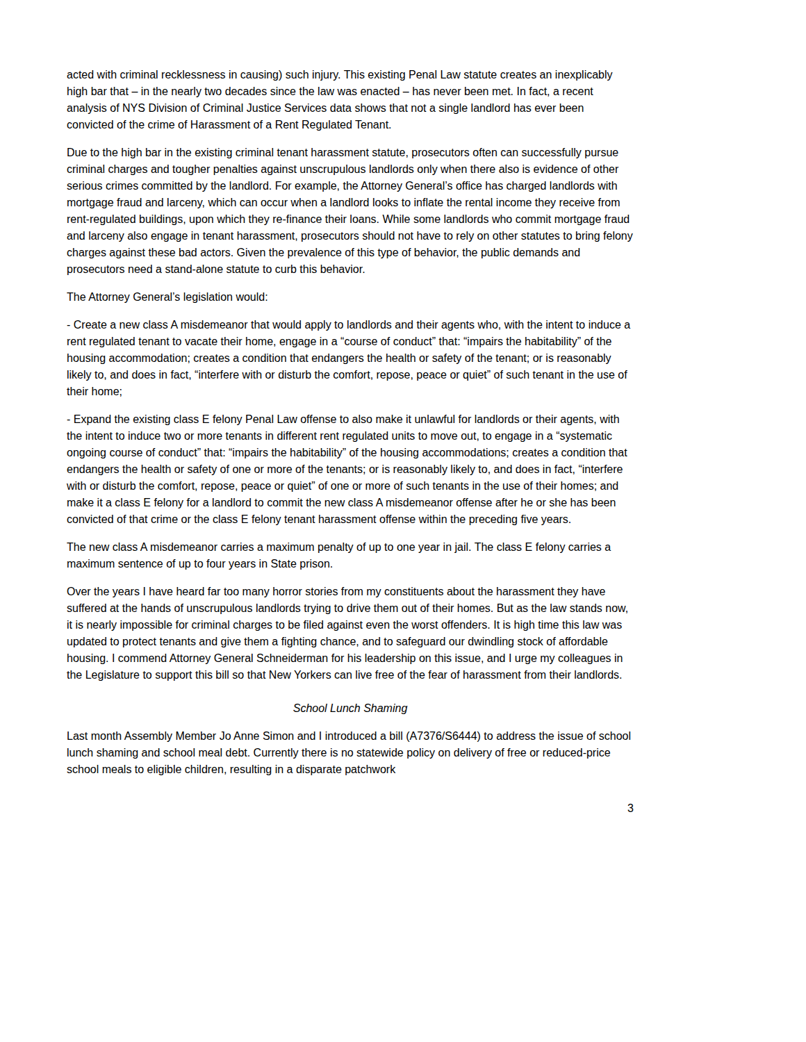acted with criminal recklessness in causing) such injury. This existing Penal Law statute creates an inexplicably high bar that – in the nearly two decades since the law was enacted – has never been met. In fact, a recent analysis of NYS Division of Criminal Justice Services data shows that not a single landlord has ever been convicted of the crime of Harassment of a Rent Regulated Tenant.
Due to the high bar in the existing criminal tenant harassment statute, prosecutors often can successfully pursue criminal charges and tougher penalties against unscrupulous landlords only when there also is evidence of other serious crimes committed by the landlord. For example, the Attorney General’s office has charged landlords with mortgage fraud and larceny, which can occur when a landlord looks to inflate the rental income they receive from rent-regulated buildings, upon which they re-finance their loans. While some landlords who commit mortgage fraud and larceny also engage in tenant harassment, prosecutors should not have to rely on other statutes to bring felony charges against these bad actors. Given the prevalence of this type of behavior, the public demands and prosecutors need a stand-alone statute to curb this behavior.
The Attorney General’s legislation would:
- Create a new class A misdemeanor that would apply to landlords and their agents who, with the intent to induce a rent regulated tenant to vacate their home, engage in a “course of conduct” that: “impairs the habitability” of the housing accommodation; creates a condition that endangers the health or safety of the tenant; or is reasonably likely to, and does in fact, “interfere with or disturb the comfort, repose, peace or quiet” of such tenant in the use of their home;
- Expand the existing class E felony Penal Law offense to also make it unlawful for landlords or their agents, with the intent to induce two or more tenants in different rent regulated units to move out, to engage in a “systematic ongoing course of conduct” that: “impairs the habitability” of the housing accommodations; creates a condition that endangers the health or safety of one or more of the tenants; or is reasonably likely to, and does in fact, “interfere with or disturb the comfort, repose, peace or quiet” of one or more of such tenants in the use of their homes; and make it a class E felony for a landlord to commit the new class A misdemeanor offense after he or she has been convicted of that crime or the class E felony tenant harassment offense within the preceding five years.
The new class A misdemeanor carries a maximum penalty of up to one year in jail. The class E felony carries a maximum sentence of up to four years in State prison.
Over the years I have heard far too many horror stories from my constituents about the harassment they have suffered at the hands of unscrupulous landlords trying to drive them out of their homes. But as the law stands now, it is nearly impossible for criminal charges to be filed against even the worst offenders. It is high time this law was updated to protect tenants and give them a fighting chance, and to safeguard our dwindling stock of affordable housing. I commend Attorney General Schneiderman for his leadership on this issue, and I urge my colleagues in the Legislature to support this bill so that New Yorkers can live free of the fear of harassment from their landlords.
School Lunch Shaming
Last month Assembly Member Jo Anne Simon and I introduced a bill (A7376/S6444) to address the issue of school lunch shaming and school meal debt. Currently there is no statewide policy on delivery of free or reduced-price school meals to eligible children, resulting in a disparate patchwork
3